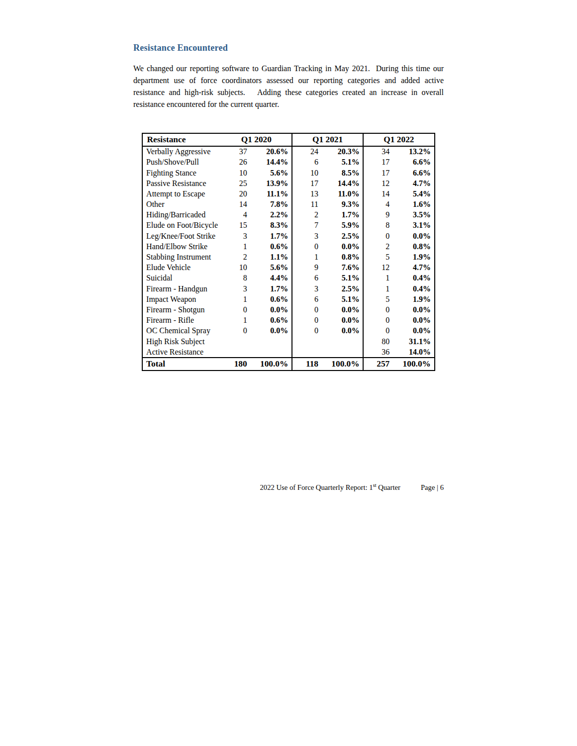Resistance Encountered
We changed our reporting software to Guardian Tracking in May 2021. During this time our department use of force coordinators assessed our reporting categories and added active resistance and high-risk subjects. Adding these categories created an increase in overall resistance encountered for the current quarter.
| Resistance | Q1 2020 | Q1 2021 | Q1 2022 |
| --- | --- | --- | --- |
| Verbally Aggressive | 37 | 20.6% | 24 | 20.3% | 34 | 13.2% |
| Push/Shove/Pull | 26 | 14.4% | 6 | 5.1% | 17 | 6.6% |
| Fighting Stance | 10 | 5.6% | 10 | 8.5% | 17 | 6.6% |
| Passive Resistance | 25 | 13.9% | 17 | 14.4% | 12 | 4.7% |
| Attempt to Escape | 20 | 11.1% | 13 | 11.0% | 14 | 5.4% |
| Other | 14 | 7.8% | 11 | 9.3% | 4 | 1.6% |
| Hiding/Barricaded | 4 | 2.2% | 2 | 1.7% | 9 | 3.5% |
| Elude on Foot/Bicycle | 15 | 8.3% | 7 | 5.9% | 8 | 3.1% |
| Leg/Knee/Foot Strike | 3 | 1.7% | 3 | 2.5% | 0 | 0.0% |
| Hand/Elbow Strike | 1 | 0.6% | 0 | 0.0% | 2 | 0.8% |
| Stabbing Instrument | 2 | 1.1% | 1 | 0.8% | 5 | 1.9% |
| Elude Vehicle | 10 | 5.6% | 9 | 7.6% | 12 | 4.7% |
| Suicidal | 8 | 4.4% | 6 | 5.1% | 1 | 0.4% |
| Firearm - Handgun | 3 | 1.7% | 3 | 2.5% | 1 | 0.4% |
| Impact Weapon | 1 | 0.6% | 6 | 5.1% | 5 | 1.9% |
| Firearm - Shotgun | 0 | 0.0% | 0 | 0.0% | 0 | 0.0% |
| Firearm - Rifle | 1 | 0.6% | 0 | 0.0% | 0 | 0.0% |
| OC Chemical Spray | 0 | 0.0% | 0 | 0.0% | 0 | 0.0% |
| High Risk Subject | | | | | 80 | 31.1% |
| Active Resistance | | | | | 36 | 14.0% |
| Total | 180 | 100.0% | 118 | 100.0% | 257 | 100.0% |
2022 Use of Force Quarterly Report: 1st Quarter Page | 6